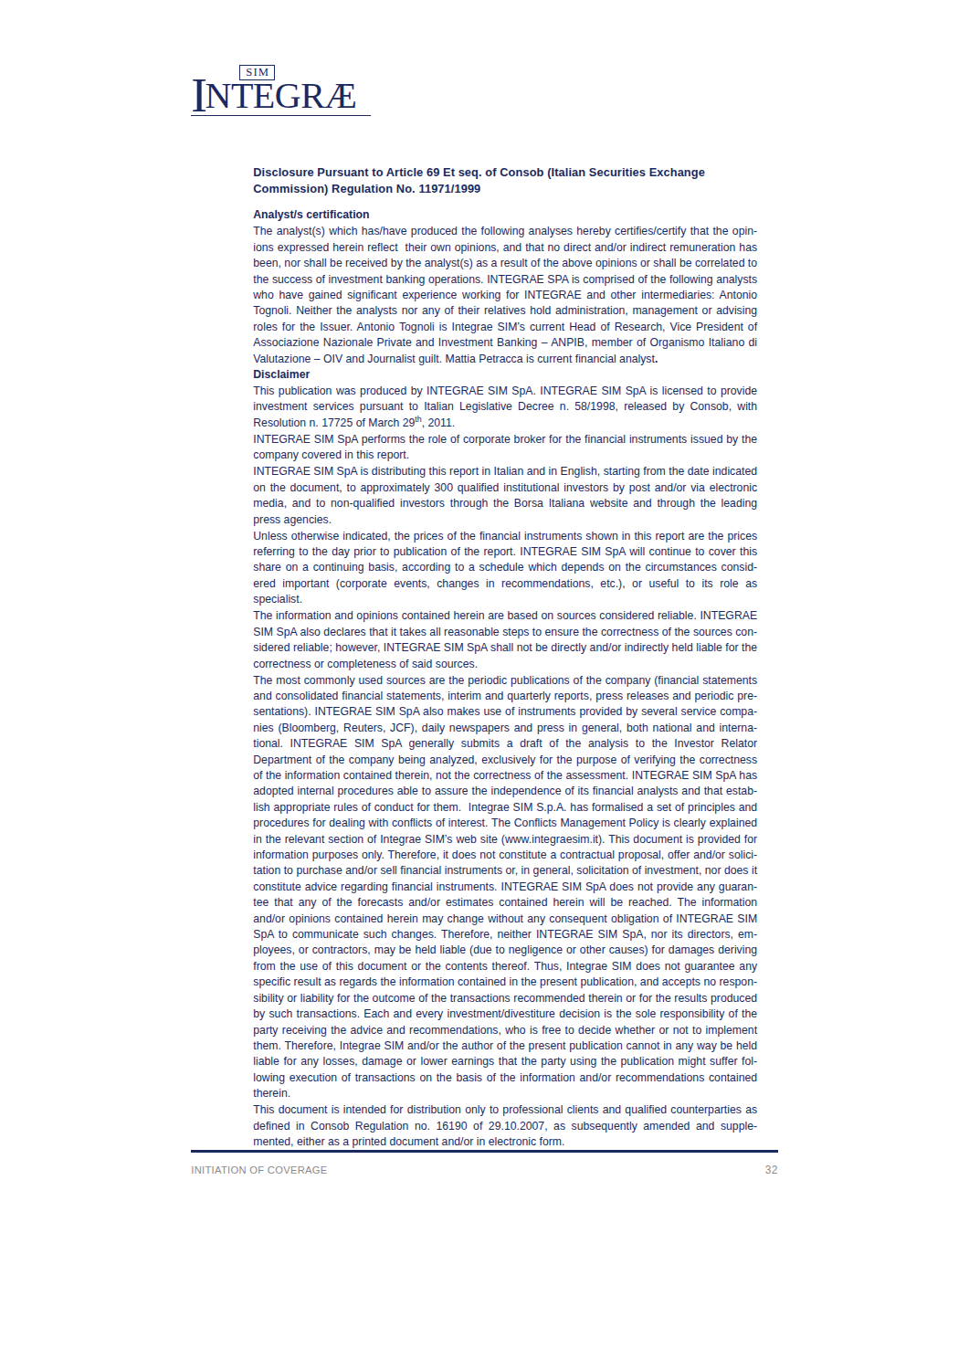SIM INTEGRÆ
Disclosure Pursuant to Article 69 Et seq. of Consob (Italian Securities Exchange Commission) Regulation No. 11971/1999
Analyst/s certification
The analyst(s) which has/have produced the following analyses hereby certifies/certify that the opinions expressed herein reflect their own opinions, and that no direct and/or indirect remuneration has been, nor shall be received by the analyst(s) as a result of the above opinions or shall be correlated to the success of investment banking operations. INTEGRAE SPA is comprised of the following analysts who have gained significant experience working for INTEGRAE and other intermediaries: Antonio Tognoli. Neither the analysts nor any of their relatives hold administration, management or advising roles for the Issuer. Antonio Tognoli is Integrae SIM’s current Head of Research, Vice President of Associazione Nazionale Private and Investment Banking – ANPIB, member of Organismo Italiano di Valutazione – OIV and Journalist guilt. Mattia Petracca is current financial analyst.
Disclaimer
This publication was produced by INTEGRAE SIM SpA. INTEGRAE SIM SpA is licensed to provide investment services pursuant to Italian Legislative Decree n. 58/1998, released by Consob, with Resolution n. 17725 of March 29th, 2011.
INTEGRAE SIM SpA performs the role of corporate broker for the financial instruments issued by the company covered in this report.
INTEGRAE SIM SpA is distributing this report in Italian and in English, starting from the date indicated on the document, to approximately 300 qualified institutional investors by post and/or via electronic media, and to non-qualified investors through the Borsa Italiana website and through the leading press agencies.
Unless otherwise indicated, the prices of the financial instruments shown in this report are the prices referring to the day prior to publication of the report. INTEGRAE SIM SpA will continue to cover this share on a continuing basis, according to a schedule which depends on the circumstances considered important (corporate events, changes in recommendations, etc.), or useful to its role as specialist.
The information and opinions contained herein are based on sources considered reliable. INTEGRAE SIM SpA also declares that it takes all reasonable steps to ensure the correctness of the sources considered reliable; however, INTEGRAE SIM SpA shall not be directly and/or indirectly held liable for the correctness or completeness of said sources.
The most commonly used sources are the periodic publications of the company (financial statements and consolidated financial statements, interim and quarterly reports, press releases and periodic presentations). INTEGRAE SIM SpA also makes use of instruments provided by several service companies (Bloomberg, Reuters, JCF), daily newspapers and press in general, both national and international. INTEGRAE SIM SpA generally submits a draft of the analysis to the Investor Relator Department of the company being analyzed, exclusively for the purpose of verifying the correctness of the information contained therein, not the correctness of the assessment. INTEGRAE SIM SpA has adopted internal procedures able to assure the independence of its financial analysts and that establish appropriate rules of conduct for them. Integrae SIM S.p.A. has formalised a set of principles and procedures for dealing with conflicts of interest. The Conflicts Management Policy is clearly explained in the relevant section of Integrae SIM’s web site (www.integraesim.it). This document is provided for information purposes only. Therefore, it does not constitute a contractual proposal, offer and/or solicitation to purchase and/or sell financial instruments or, in general, solicitation of investment, nor does it constitute advice regarding financial instruments. INTEGRAE SIM SpA does not provide any guarantee that any of the forecasts and/or estimates contained herein will be reached. The information and/or opinions contained herein may change without any consequent obligation of INTEGRAE SIM SpA to communicate such changes. Therefore, neither INTEGRAE SIM SpA, nor its directors, employees, or contractors, may be held liable (due to negligence or other causes) for damages deriving from the use of this document or the contents thereof. Thus, Integrae SIM does not guarantee any specific result as regards the information contained in the present publication, and accepts no responsibility or liability for the outcome of the transactions recommended therein or for the results produced by such transactions. Each and every investment/divestiture decision is the sole responsibility of the party receiving the advice and recommendations, who is free to decide whether or not to implement them. Therefore, Integrae SIM and/or the author of the present publication cannot in any way be held liable for any losses, damage or lower earnings that the party using the publication might suffer following execution of transactions on the basis of the information and/or recommendations contained therein.
This document is intended for distribution only to professional clients and qualified counterparties as defined in Consob Regulation no. 16190 of 29.10.2007, as subsequently amended and supplemented, either as a printed document and/or in electronic form.
INITIATION OF COVERAGE 32